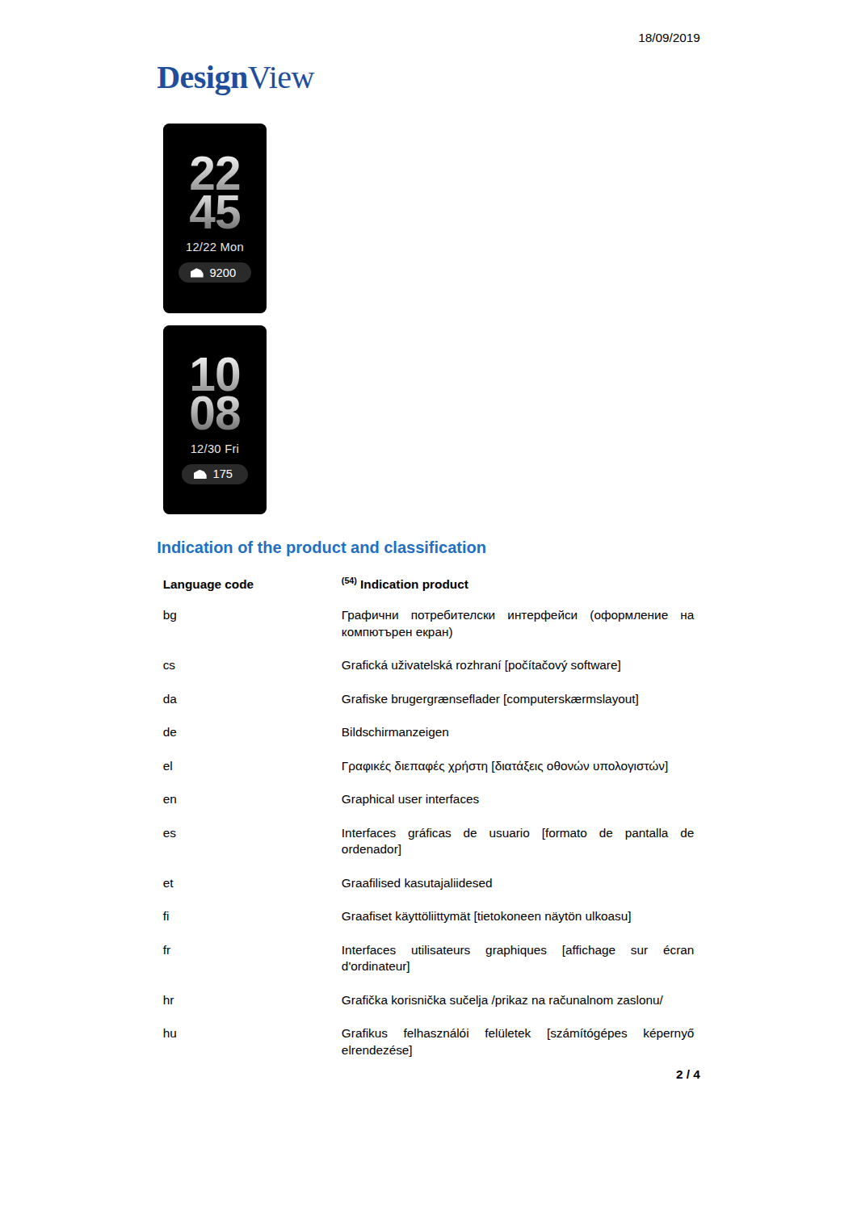18/09/2019
Design View
2245
12/22 Mon
9200
1008
12/30 Fri
175
Indication of the product and classification
| Language code | (54) Indication product |
| --- | --- |
| bg | Графични потребителски интерфейси (оформление на компютърен екран) |
| cs | Grafická uživatelská rozhraní [počítačový software] |
| da | Grafiske brugergrænseflader [computerskærmslayout] |
| de | Bildschirmanzeigen |
| el | Γραφικές διεπαφές χρήστη [διατάξεις οθονών υπολογιστών] |
| en | Graphical user interfaces |
| es | Interfaces gráficas de usuario [formato de pantalla de ordenador] |
| et | Graafilised kasutajaliidesed |
| fi | Graafiset käyttöliittymät [tietokoneen näytön ulkoasu] |
| fr | Interfaces utilisateurs graphiques [affichage sur écran d'ordinateur] |
| hr | Grafička korisnička sučelja /prikaz na računalnom zaslonu/ |
| hu | Grafikus felhasználói felületek [számítógépes képernyő elrendezése] |
2 / 4